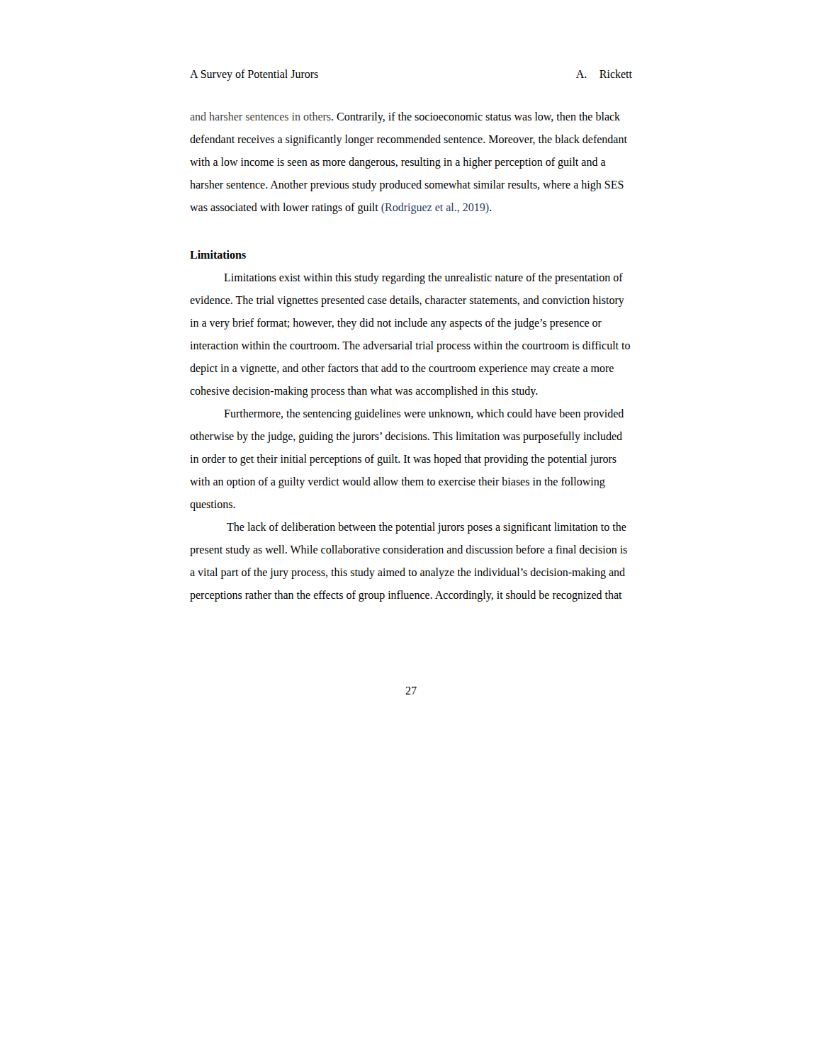A Survey of Potential Jurors
A. Rickett
and harsher sentences in others. Contrarily, if the socioeconomic status was low, then the black defendant receives a significantly longer recommended sentence. Moreover, the black defendant with a low income is seen as more dangerous, resulting in a higher perception of guilt and a harsher sentence. Another previous study produced somewhat similar results, where a high SES was associated with lower ratings of guilt (Rodriguez et al., 2019).
Limitations
Limitations exist within this study regarding the unrealistic nature of the presentation of evidence. The trial vignettes presented case details, character statements, and conviction history in a very brief format; however, they did not include any aspects of the judge’s presence or interaction within the courtroom. The adversarial trial process within the courtroom is difficult to depict in a vignette, and other factors that add to the courtroom experience may create a more cohesive decision-making process than what was accomplished in this study.
Furthermore, the sentencing guidelines were unknown, which could have been provided otherwise by the judge, guiding the jurors’ decisions. This limitation was purposefully included in order to get their initial perceptions of guilt. It was hoped that providing the potential jurors with an option of a guilty verdict would allow them to exercise their biases in the following questions.
The lack of deliberation between the potential jurors poses a significant limitation to the present study as well. While collaborative consideration and discussion before a final decision is a vital part of the jury process, this study aimed to analyze the individual’s decision-making and perceptions rather than the effects of group influence. Accordingly, it should be recognized that
27